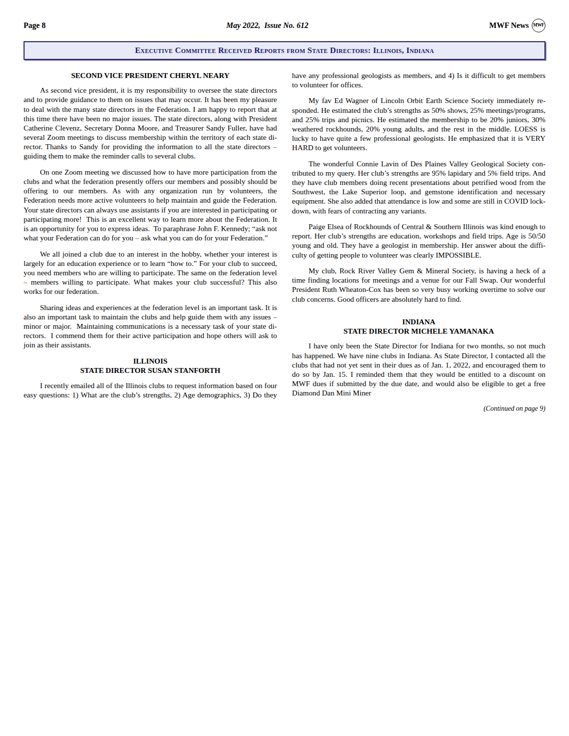Page 8
May 2022, Issue No. 612
MWF News MWF
Executive Committee Received Reports from State Directors: Illinois, Indiana
Second Vice President Cheryl Neary
As second vice president, it is my responsibility to oversee the state directors and to provide guidance to them on issues that may occur. It has been my pleasure to deal with the many state directors in the Federation. I am happy to report that at this time there have been no major issues. The state directors, along with President Catherine Clevenz, Secretary Donna Moore, and Treasurer Sandy Fuller, have had several Zoom meetings to discuss membership within the territory of each state director. Thanks to Sandy for providing the information to all the state directors – guiding them to make the reminder calls to several clubs.
On one Zoom meeting we discussed how to have more participation from the clubs and what the federation presently offers our members and possibly should be offering to our members. As with any organization run by volunteers, the Federation needs more active volunteers to help maintain and guide the Federation. Your state directors can always use assistants if you are interested in participating or participating more! This is an excellent way to learn more about the Federation. It is an opportunity for you to express ideas. To paraphrase John F. Kennedy; “ask not what your Federation can do for you – ask what you can do for your Federation.”
We all joined a club due to an interest in the hobby, whether your interest is largely for an education experience or to learn “how to.” For your club to succeed, you need members who are willing to participate. The same on the federation level – members willing to participate. What makes your club successful? This also works for our federation.
Sharing ideas and experiences at the federation level is an important task. It is also an important task to maintain the clubs and help guide them with any issues – minor or major. Maintaining communications is a necessary task of your state directors. I commend them for their active participation and hope others will ask to join as their assistants.
Illinois
State Director Susan Stanforth
I recently emailed all of the Illinois clubs to request information based on four easy questions: 1) What are the club’s strengths, 2) Age demographics, 3) Do they have any professional geologists as members, and 4) Is it difficult to get members to volunteer for offices.
My fav Ed Wagner of Lincoln Orbit Earth Science Society immediately responded. He estimated the club’s strengths as 50% shows, 25% meetings/programs, and 25% trips and picnics. He estimated the membership to be 20% juniors, 30% weathered rockhounds, 20% young adults, and the rest in the middle. LOESS is lucky to have quite a few professional geologists. He emphasized that it is VERY HARD to get volunteers.
The wonderful Connie Lavin of Des Plaines Valley Geological Society contributed to my query. Her club’s strengths are 95% lapidary and 5% field trips. And they have club members doing recent presentations about petrified wood from the Southwest, the Lake Superior loop, and gemstone identification and necessary equipment. She also added that attendance is low and some are still in COVID lockdown, with fears of contracting any variants.
Paige Elsea of Rockhounds of Central & Southern Illinois was kind enough to report. Her club’s strengths are education, workshops and field trips. Age is 50/50 young and old. They have a geologist in membership. Her answer about the difficulty of getting people to volunteer was clearly IMPOSSIBLE.
My club, Rock River Valley Gem & Mineral Society, is having a heck of a time finding locations for meetings and a venue for our Fall Swap. Our wonderful President Ruth Wheaton-Cox has been so very busy working overtime to solve our club concerns. Good officers are absolutely hard to find.
Indiana
State Director Michele Yamanaka
I have only been the State Director for Indiana for two months, so not much has happened. We have nine clubs in Indiana. As State Director, I contacted all the clubs that had not yet sent in their dues as of Jan. 1, 2022, and encouraged them to do so by Jan. 15. I reminded them that they would be entitled to a discount on MWF dues if submitted by the due date, and would also be eligible to get a free Diamond Dan Mini Miner
(Continued on page 9)